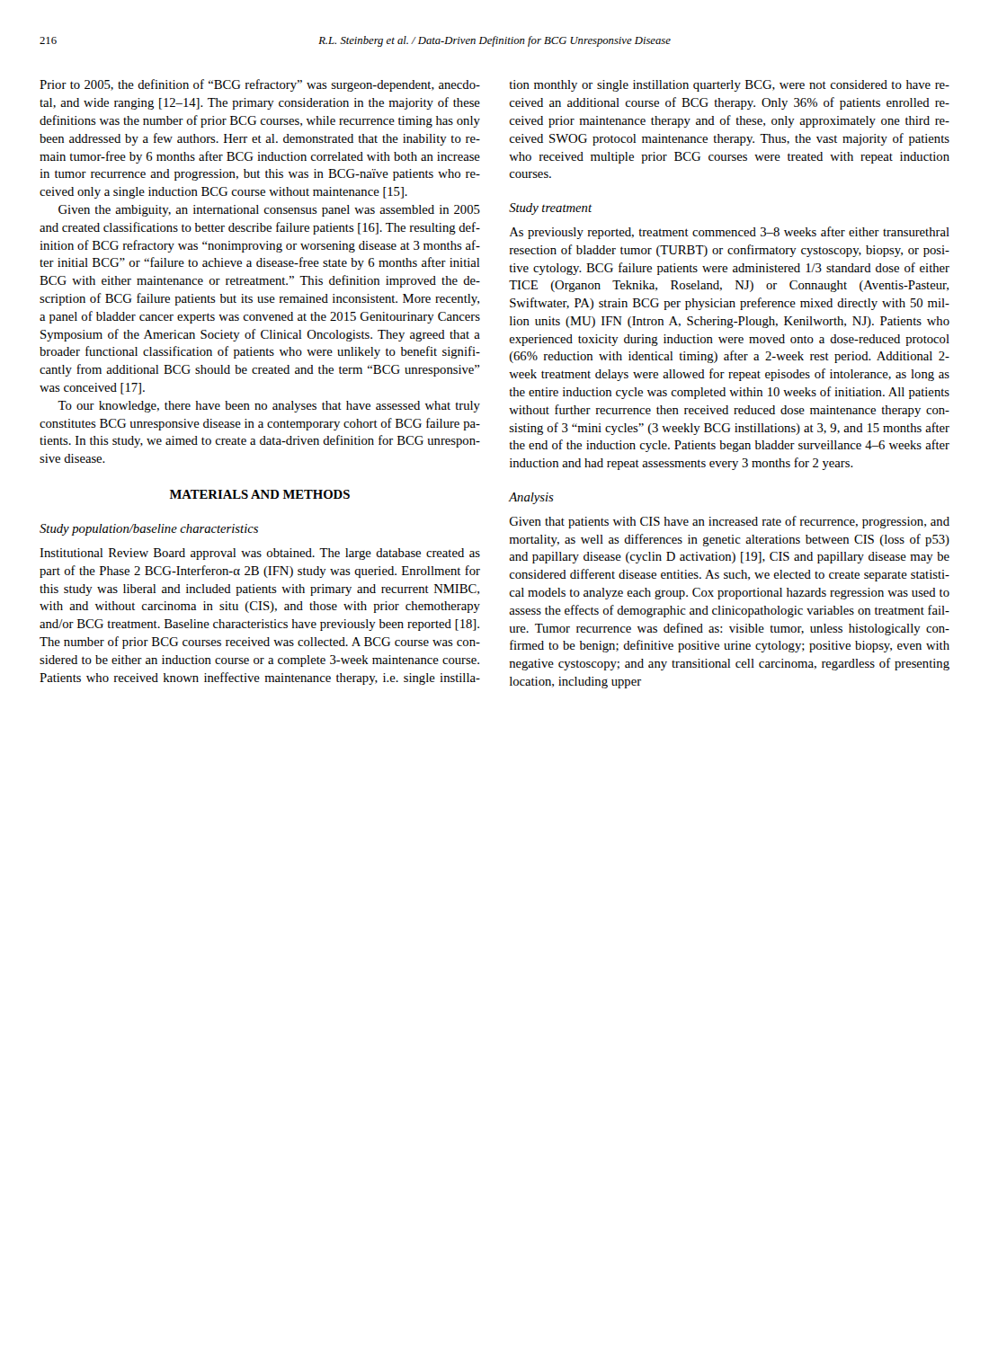216 R.L. Steinberg et al. / Data-Driven Definition for BCG Unresponsive Disease
Prior to 2005, the definition of “BCG refractory” was surgeon-dependent, anecdotal, and wide ranging [12–14]. The primary consideration in the majority of these definitions was the number of prior BCG courses, while recurrence timing has only been addressed by a few authors. Herr et al. demonstrated that the inability to remain tumor-free by 6 months after BCG induction correlated with both an increase in tumor recurrence and progression, but this was in BCG-naïve patients who received only a single induction BCG course without maintenance [15].
Given the ambiguity, an international consensus panel was assembled in 2005 and created classifications to better describe failure patients [16]. The resulting definition of BCG refractory was “nonimproving or worsening disease at 3 months after initial BCG” or “failure to achieve a disease-free state by 6 months after initial BCG with either maintenance or retreatment.” This definition improved the description of BCG failure patients but its use remained inconsistent. More recently, a panel of bladder cancer experts was convened at the 2015 Genitourinary Cancers Symposium of the American Society of Clinical Oncologists. They agreed that a broader functional classification of patients who were unlikely to benefit significantly from additional BCG should be created and the term “BCG unresponsive” was conceived [17].
To our knowledge, there have been no analyses that have assessed what truly constitutes BCG unresponsive disease in a contemporary cohort of BCG failure patients. In this study, we aimed to create a data-driven definition for BCG unresponsive disease.
Materials and Methods
Study population/baseline characteristics
Institutional Review Board approval was obtained. The large database created as part of the Phase 2 BCG-Interferon-α 2B (IFN) study was queried. Enrollment for this study was liberal and included patients with primary and recurrent NMIBC, with and without carcinoma in situ (CIS), and those with prior chemotherapy and/or BCG treatment. Baseline characteristics have previously been reported [18]. The number of prior BCG courses received was collected. A BCG course was considered to be either an induction course or a complete 3-week maintenance course. Patients who received known ineffective maintenance therapy, i.e. single instillation monthly or single instillation quarterly BCG, were not considered to have received an additional course of BCG therapy. Only 36% of patients enrolled received prior maintenance therapy and of these, only approximately one third received SWOG protocol maintenance therapy. Thus, the vast majority of patients who received multiple prior BCG courses were treated with repeat induction courses.
Study treatment
As previously reported, treatment commenced 3–8 weeks after either transurethral resection of bladder tumor (TURBT) or confirmatory cystoscopy, biopsy, or positive cytology. BCG failure patients were administered 1/3 standard dose of either TICE (Organon Teknika, Roseland, NJ) or Connaught (Aventis-Pasteur, Swiftwater, PA) strain BCG per physician preference mixed directly with 50 million units (MU) IFN (Intron A, Schering-Plough, Kenilworth, NJ). Patients who experienced toxicity during induction were moved onto a dose-reduced protocol (66% reduction with identical timing) after a 2-week rest period. Additional 2-week treatment delays were allowed for repeat episodes of intolerance, as long as the entire induction cycle was completed within 10 weeks of initiation. All patients without further recurrence then received reduced dose maintenance therapy consisting of 3 “mini cycles” (3 weekly BCG instillations) at 3, 9, and 15 months after the end of the induction cycle. Patients began bladder surveillance 4–6 weeks after induction and had repeat assessments every 3 months for 2 years.
Analysis
Given that patients with CIS have an increased rate of recurrence, progression, and mortality, as well as differences in genetic alterations between CIS (loss of p53) and papillary disease (cyclin D activation) [19], CIS and papillary disease may be considered different disease entities. As such, we elected to create separate statistical models to analyze each group. Cox proportional hazards regression was used to assess the effects of demographic and clinicopathologic variables on treatment failure. Tumor recurrence was defined as: visible tumor, unless histologically confirmed to be benign; definitive positive urine cytology; positive biopsy, even with negative cystoscopy; and any transitional cell carcinoma, regardless of presenting location, including upper